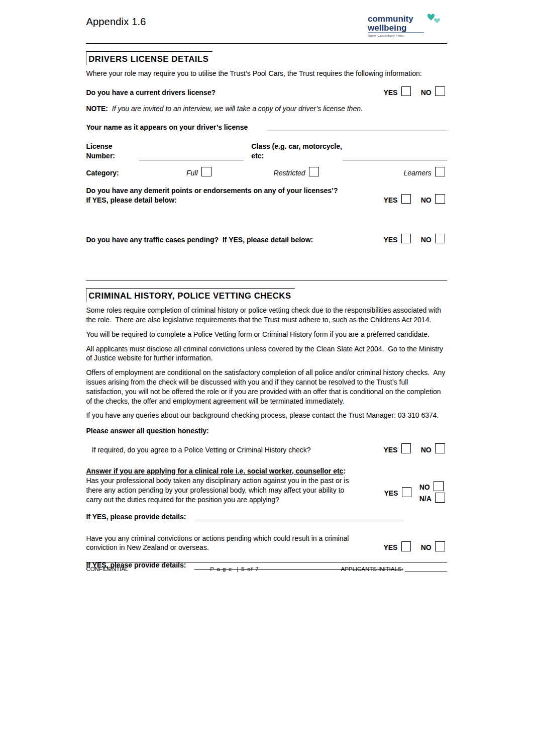Appendix 1.6
community wellbeing North Canterbury Trust
DRIVERS LICENSE DETAILS
Where your role may require you to utilise the Trust’s Pool Cars, the Trust requires the following information:
| Do you have a current drivers license? | YES NO |
NOTE: If you are invited to an interview, we will take a copy of your driver’s license then.
| Your name as it appears on your driver’s license | |
| License Number: | | Class (e.g. car, motorcycle, etc: | |
| Category: | Full | Restricted | Learners |
| Do you have any demerit points or endorsements on any of your licenses’? If YES, please detail below: | YES NO |
| Do you have any traffic cases pending? If YES, please detail below: | YES NO |
CRIMINAL HISTORY, POLICE VETTING CHECKS
Some roles require completion of criminal history or police vetting check due to the responsibilities associated with the role. There are also legislative requirements that the Trust must adhere to, such as the Childrens Act 2014.
You will be required to complete a Police Vetting form or Criminal History form if you are a preferred candidate.
All applicants must disclose all criminal convictions unless covered by the Clean Slate Act 2004. Go to the Ministry of Justice website for further information.
Offers of employment are conditional on the satisfactory completion of all police and/or criminal history checks. Any issues arising from the check will be discussed with you and if they cannot be resolved to the Trust’s full satisfaction, you will not be offered the role or if you are provided with an offer that is conditional on the completion of the checks, the offer and employment agreement will be terminated immediately.
If you have any queries about our background checking process, please contact the Trust Manager: 03 310 6374.
Please answer all question honestly:
| If required, do you agree to a Police Vetting or Criminal History check? | YES NO |
| Answer if you are applying for a clinical role i.e. social worker, counsellor etc : Has your professional body taken any disciplinary action against you in the past or is there any action pending by your professional body, which may affect your ability to carry out the duties required for the position you are applying? | YES NO N/A |
| If YES, please provide details: | |
| Have you any criminal convictions or actions pending which could result in a criminal conviction in New Zealand or overseas. | YES NO |
| If YES, please provide details: | |
CONFIDENTIAL
P a g e | 5 of 7
APPLICANTS INITIALS: